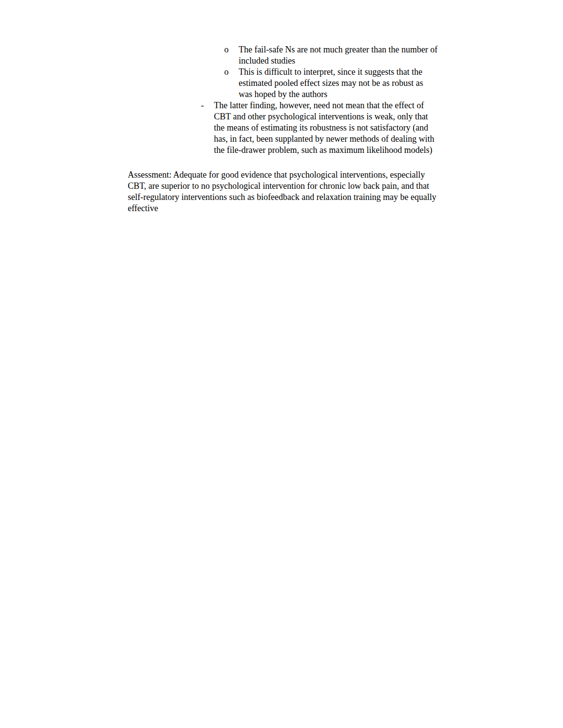The fail-safe Ns are not much greater than the number of included studies
This is difficult to interpret, since it suggests that the estimated pooled effect sizes may not be as robust as was hoped by the authors
The latter finding, however, need not mean that the effect of CBT and other psychological interventions is weak, only that the means of estimating its robustness is not satisfactory (and has, in fact, been supplanted by newer methods of dealing with the file-drawer problem, such as maximum likelihood models)
Assessment: Adequate for good evidence that psychological interventions, especially CBT, are superior to no psychological intervention for chronic low back pain, and that self-regulatory interventions such as biofeedback and relaxation training may be equally effective